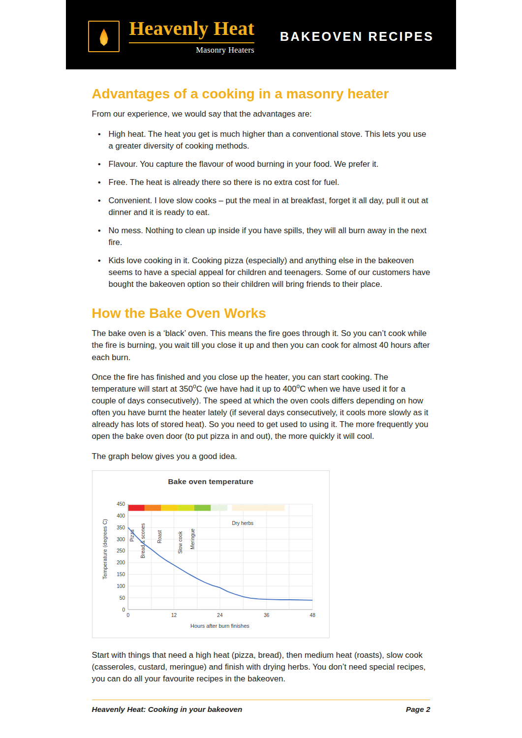Heavenly Heat
Masonry Heaters
BAKEOVEN RECIPES
Advantages of a cooking in a masonry heater
From our experience, we would say that the advantages are:
High heat. The heat you get is much higher than a conventional stove. This lets you use a greater diversity of cooking methods.
Flavour. You capture the flavour of wood burning in your food. We prefer it.
Free. The heat is already there so there is no extra cost for fuel.
Convenient. I love slow cooks – put the meal in at breakfast, forget it all day, pull it out at dinner and it is ready to eat.
No mess. Nothing to clean up inside if you have spills, they will all burn away in the next fire.
Kids love cooking in it. Cooking pizza (especially) and anything else in the bakeoven seems to have a special appeal for children and teenagers. Some of our customers have bought the bakeoven option so their children will bring friends to their place.
How the Bake Oven Works
The bake oven is a ‘black’ oven. This means the fire goes through it. So you can’t cook while the fire is burning, you wait till you close it up and then you can cook for almost 40 hours after each burn.
Once the fire has finished and you close up the heater, you can start cooking. The temperature will start at 350oC (we have had it up to 400oC when we have used it for a couple of days consecutively). The speed at which the oven cools differs depending on how often you have burnt the heater lately (if several days consecutively, it cools more slowly as it already has lots of stored heat). So you need to get used to using it. The more frequently you open the bake oven door (to put pizza in and out), the more quickly it will cool.
The graph below gives you a good idea.
Bake oven temperature
Pizza Bread & scones Roast Slow cook Meringue Dry herbs 450 400 350 300 250 200 150 100 50 0 0 12 24 36 48 Temperature (degrees C) Hours after burn finishes
Start with things that need a high heat (pizza, bread), then medium heat (roasts), slow cook (casseroles, custard, meringue) and finish with drying herbs. You don’t need special recipes, you can do all your favourite recipes in the bakeoven.
Heavenly Heat: Cooking in your bakeoven
Page 2